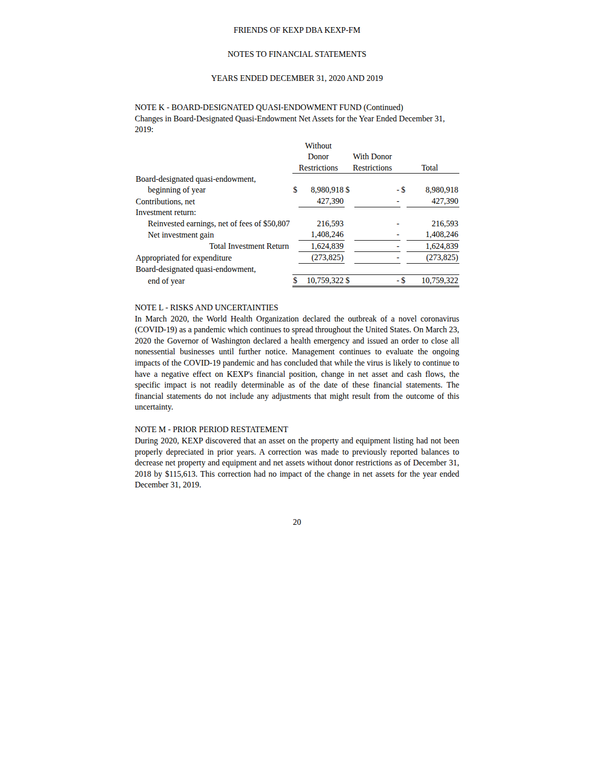FRIENDS OF KEXP DBA KEXP-FM
NOTES TO FINANCIAL STATEMENTS
YEARS ENDED DECEMBER 31, 2020 AND 2019
NOTE K - BOARD-DESIGNATED QUASI-ENDOWMENT FUND (Continued)
Changes in Board-Designated Quasi-Endowment Net Assets for the Year Ended December 31, 2019:
| | Without | | |
| | Donor | With Donor | |
| | Restrictions | Restrictions | Total |
| Board-designated quasi-endowment, | | | | | | |
| beginning of year | $ | 8,980,918 | $ | - | $ | 8,980,918 |
| Contributions, net | | 427,390 | | - | | 427,390 |
| Investment return: | | | | | | |
| Reinvested earnings, net of fees of $50,807 | | 216,593 | | - | | 216,593 |
| Net investment gain | | 1,408,246 | | - | | 1,408,246 |
| Total Investment Return | | 1,624,839 | | - | | 1,624,839 |
| Appropriated for expenditure | | (273,825) | | - | | (273,825) |
| Board-designated quasi-endowment, | | | | | | |
| end of year | $ | 10,759,322 | $ | - | $ | 10,759,322 |
NOTE L - RISKS AND UNCERTAINTIES
In March 2020, the World Health Organization declared the outbreak of a novel coronavirus (COVID-19) as a pandemic which continues to spread throughout the United States. On March 23, 2020 the Governor of Washington declared a health emergency and issued an order to close all nonessential businesses until further notice. Management continues to evaluate the ongoing impacts of the COVID-19 pandemic and has concluded that while the virus is likely to continue to have a negative effect on KEXP's financial position, change in net asset and cash flows, the specific impact is not readily determinable as of the date of these financial statements. The financial statements do not include any adjustments that might result from the outcome of this uncertainty.
NOTE M - PRIOR PERIOD RESTATEMENT
During 2020, KEXP discovered that an asset on the property and equipment listing had not been properly depreciated in prior years. A correction was made to previously reported balances to decrease net property and equipment and net assets without donor restrictions as of December 31, 2018 by $115,613. This correction had no impact of the change in net assets for the year ended December 31, 2019.
20